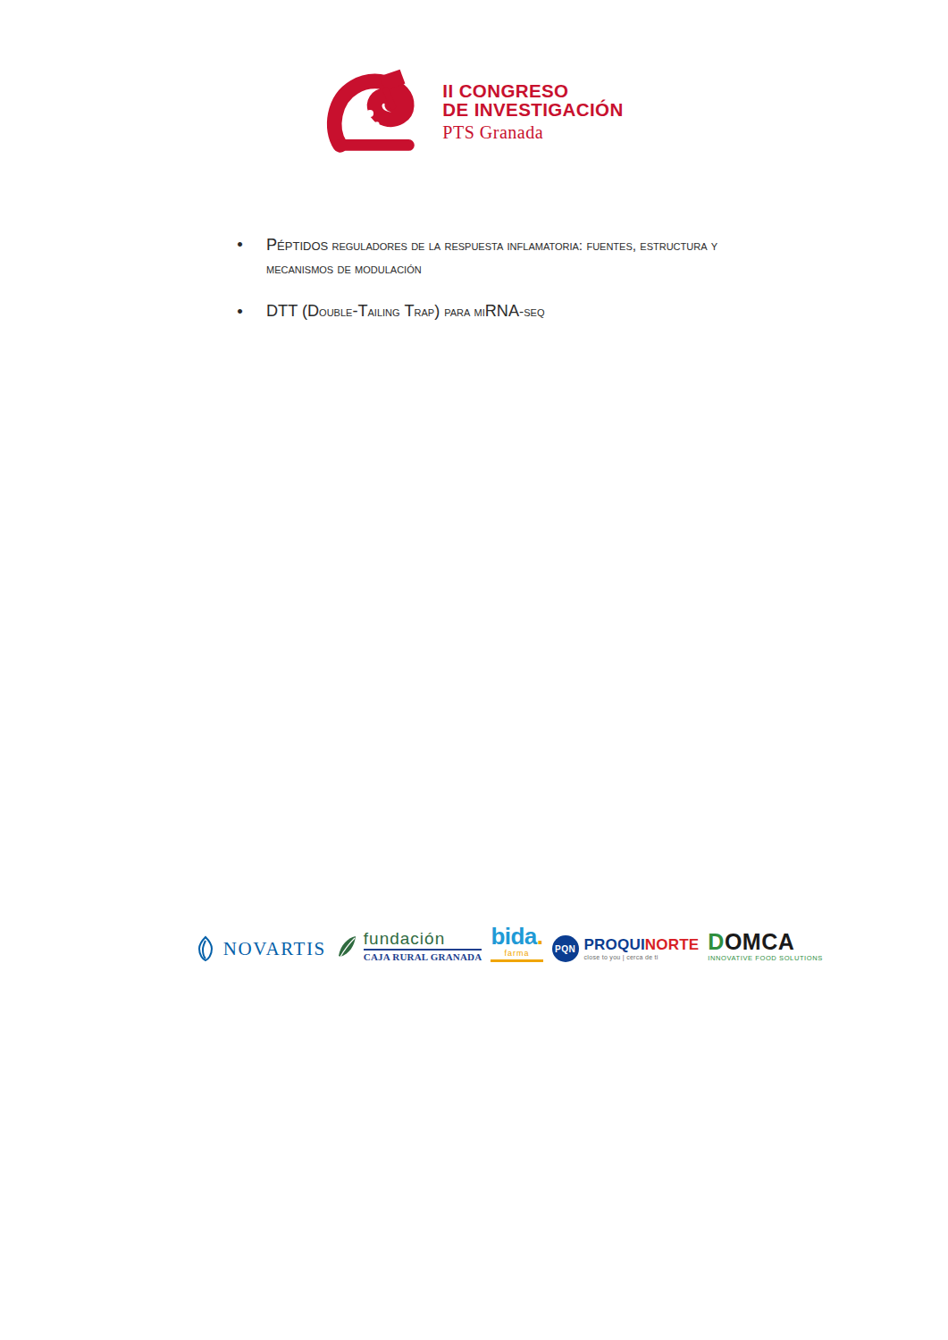II Congreso
de Investigación
PTS Granada
Péptidos reguladores de la respuesta inflamatoria: fuentes, estructura y mecanismos de modulación
DTT (D ouble-T ailing Trap) para mi RNA-seq
NOVARTIS
fundación
CAJA RURAL GRANADA
bida.
farma
PQN
PROQUI NORTE
close to you | cerca de ti
DOMCA
INNOVATIVE FOOD SOLUTIONS